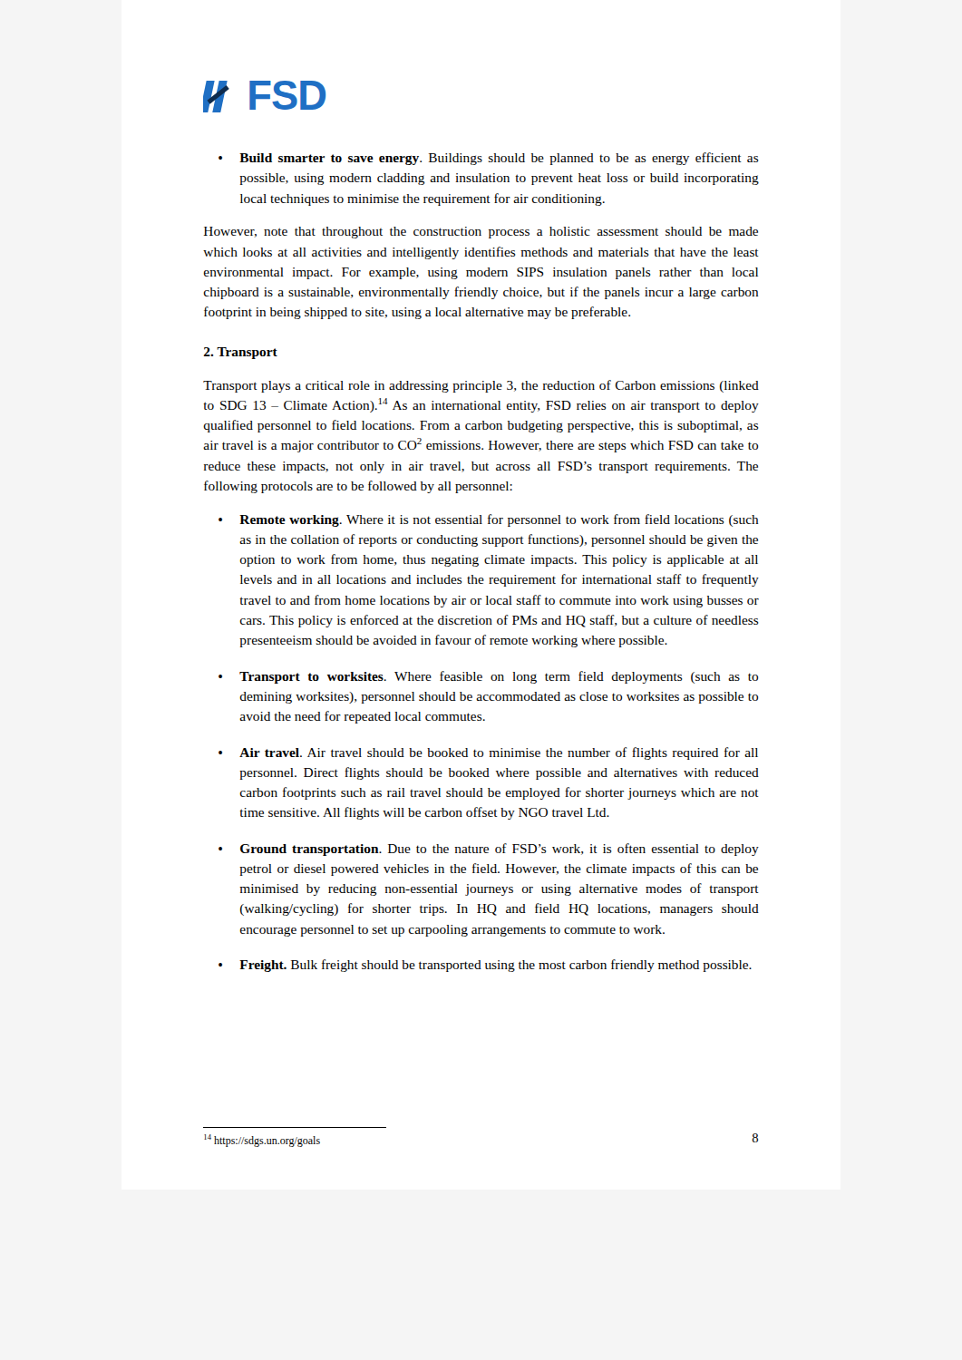FSD
Build smarter to save energy. Buildings should be planned to be as energy efficient as possible, using modern cladding and insulation to prevent heat loss or build incorporating local techniques to minimise the requirement for air conditioning.
However, note that throughout the construction process a holistic assessment should be made which looks at all activities and intelligently identifies methods and materials that have the least environmental impact. For example, using modern SIPS insulation panels rather than local chipboard is a sustainable, environmentally friendly choice, but if the panels incur a large carbon footprint in being shipped to site, using a local alternative may be preferable.
2. Transport
Transport plays a critical role in addressing principle 3, the reduction of Carbon emissions (linked to SDG 13 – Climate Action).14 As an international entity, FSD relies on air transport to deploy qualified personnel to field locations. From a carbon budgeting perspective, this is suboptimal, as air travel is a major contributor to CO2 emissions. However, there are steps which FSD can take to reduce these impacts, not only in air travel, but across all FSD’s transport requirements. The following protocols are to be followed by all personnel:
Remote working. Where it is not essential for personnel to work from field locations (such as in the collation of reports or conducting support functions), personnel should be given the option to work from home, thus negating climate impacts. This policy is applicable at all levels and in all locations and includes the requirement for international staff to frequently travel to and from home locations by air or local staff to commute into work using busses or cars. This policy is enforced at the discretion of PMs and HQ staff, but a culture of needless presenteeism should be avoided in favour of remote working where possible.
Transport to worksites. Where feasible on long term field deployments (such as to demining worksites), personnel should be accommodated as close to worksites as possible to avoid the need for repeated local commutes.
Air travel. Air travel should be booked to minimise the number of flights required for all personnel. Direct flights should be booked where possible and alternatives with reduced carbon footprints such as rail travel should be employed for shorter journeys which are not time sensitive. All flights will be carbon offset by NGO travel Ltd.
Ground transportation. Due to the nature of FSD’s work, it is often essential to deploy petrol or diesel powered vehicles in the field. However, the climate impacts of this can be minimised by reducing non-essential journeys or using alternative modes of transport (walking/cycling) for shorter trips. In HQ and field HQ locations, managers should encourage personnel to set up carpooling arrangements to commute to work.
Freight. Bulk freight should be transported using the most carbon friendly method possible.
14 https://sdgs.un.org/goals
8